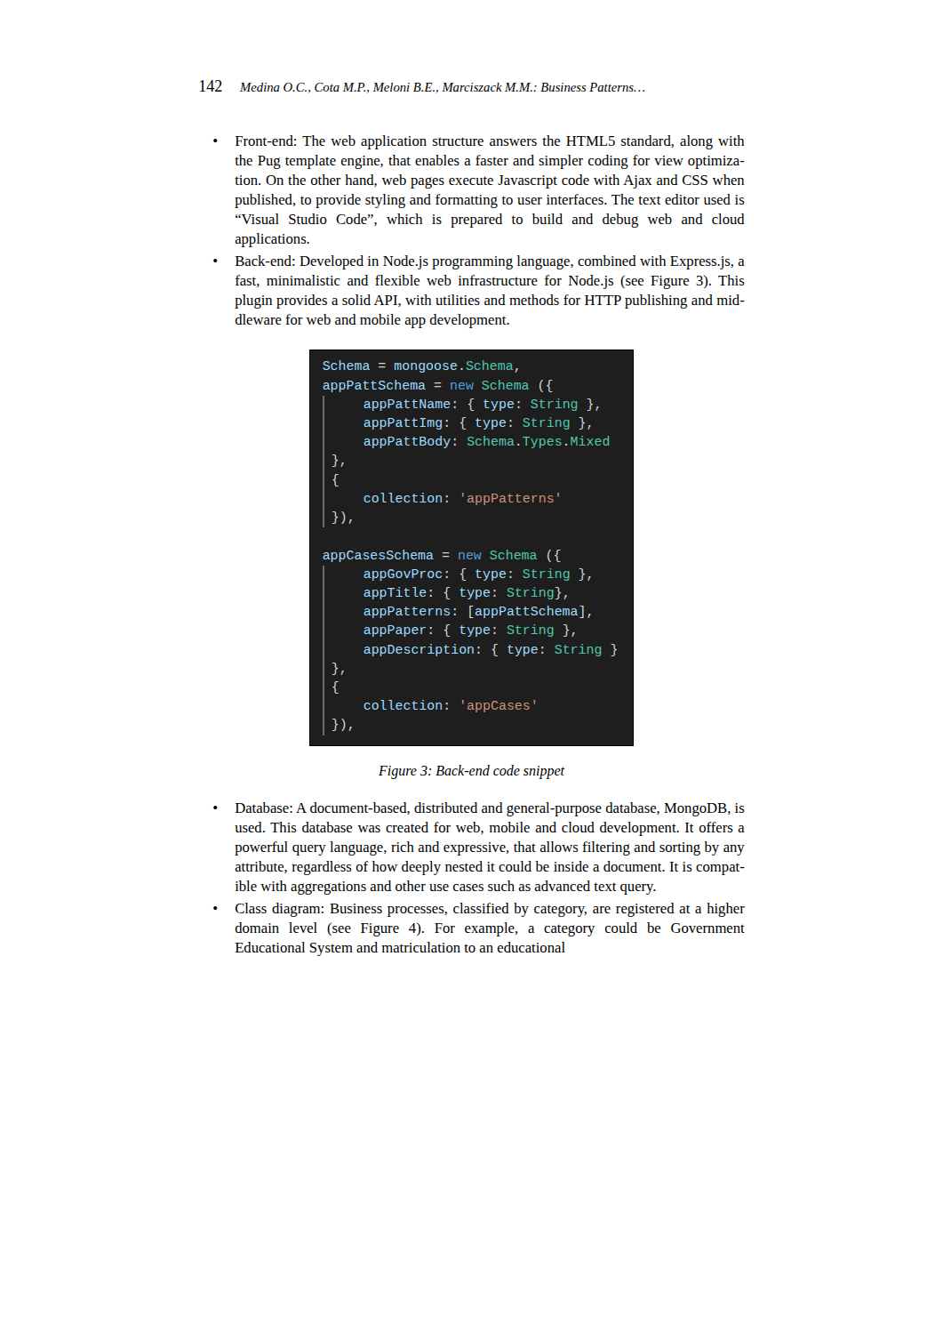142 Medina O.C., Cota M.P., Meloni B.E., Marciszack M.M.: Business Patterns…
Front-end: The web application structure answers the HTML5 standard, along with the Pug template engine, that enables a faster and simpler coding for view optimization. On the other hand, web pages execute Javascript code with Ajax and CSS when published, to provide styling and formatting to user interfaces. The text editor used is “Visual Studio Code”, which is prepared to build and debug web and cloud applications.
Back-end: Developed in Node.js programming language, combined with Express.js, a fast, minimalistic and flexible web infrastructure for Node.js (see Figure 3). This plugin provides a solid API, with utilities and methods for HTTP publishing and middleware for web and mobile app development.
Schema = mongoose. Schema, appPattSchema = new Schema ({ appPattName: { type: String }, appPattImg: { type: String }, appPattBody: Schema. Types. Mixed }, { collection: 'appPatterns' }), appCasesSchema = new Schema ({ appGovProc: { type: String }, appTitle: { type: String}, appPatterns: [appPattSchema], appPaper: { type: String }, appDescription: { type: String } }, { collection: 'appCases' }),
Figure 3: Back-end code snippet
Database: A document-based, distributed and general-purpose database, MongoDB, is used. This database was created for web, mobile and cloud development. It offers a powerful query language, rich and expressive, that allows filtering and sorting by any attribute, regardless of how deeply nested it could be inside a document. It is compatible with aggregations and other use cases such as advanced text query.
Class diagram: Business processes, classified by category, are registered at a higher domain level (see Figure 4). For example, a category could be Government Educational System and matriculation to an educational